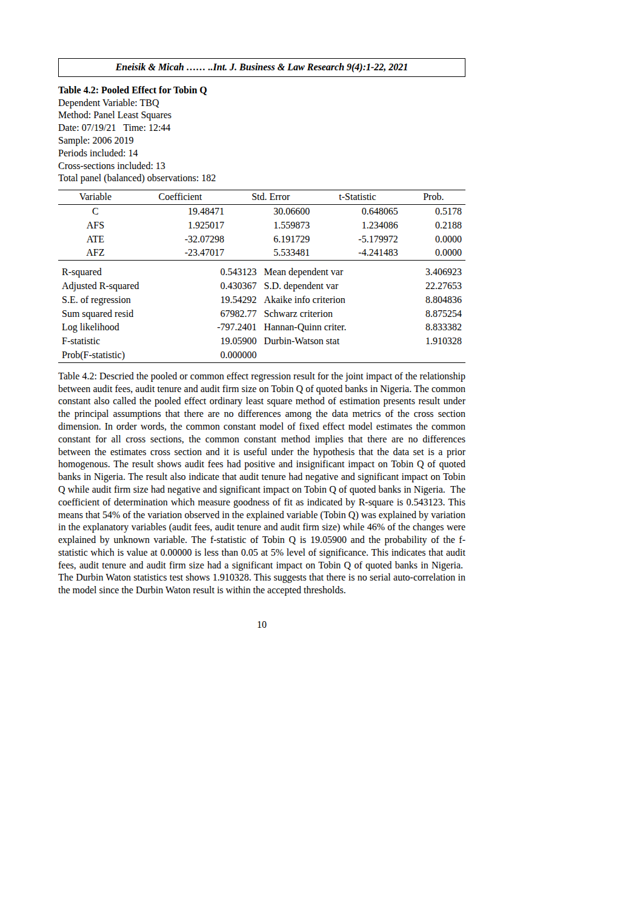Eneisik & Micah …… ..Int. J. Business & Law Research 9(4):1-22, 2021
Table 4.2: Pooled Effect for Tobin Q
Dependent Variable: TBQ
Method: Panel Least Squares
Date: 07/19/21 Time: 12:44
Sample: 2006 2019
Periods included: 14
Cross-sections included: 13
Total panel (balanced) observations: 182
| Variable | Coefficient | Std. Error | t-Statistic | Prob. |
| --- | --- | --- | --- | --- |
| C | 19.48471 | 30.06600 | 0.648065 | 0.5178 |
| AFS | 1.925017 | 1.559873 | 1.234086 | 0.2188 |
| ATE | -32.07298 | 6.191729 | -5.179972 | 0.0000 |
| AFZ | -23.47017 | 5.533481 | -4.241483 | 0.0000 |
| R-squared | 0.543123 | Mean dependent var | 3.406923 |
| Adjusted R-squared | 0.430367 | S.D. dependent var | 22.27653 |
| S.E. of regression | 19.54292 | Akaike info criterion | 8.804836 |
| Sum squared resid | 67982.77 | Schwarz criterion | 8.875254 |
| Log likelihood | -797.2401 | Hannan-Quinn criter. | 8.833382 |
| F-statistic | 19.05900 | Durbin-Watson stat | 1.910328 |
| Prob(F-statistic) | 0.000000 | | |
Table 4.2: Descried the pooled or common effect regression result for the joint impact of the relationship between audit fees, audit tenure and audit firm size on Tobin Q of quoted banks in Nigeria. The common constant also called the pooled effect ordinary least square method of estimation presents result under the principal assumptions that there are no differences among the data metrics of the cross section dimension. In order words, the common constant model of fixed effect model estimates the common constant for all cross sections, the common constant method implies that there are no differences between the estimates cross section and it is useful under the hypothesis that the data set is a prior homogenous. The result shows audit fees had positive and insignificant impact on Tobin Q of quoted banks in Nigeria. The result also indicate that audit tenure had negative and significant impact on Tobin Q while audit firm size had negative and significant impact on Tobin Q of quoted banks in Nigeria. The coefficient of determination which measure goodness of fit as indicated by R-square is 0.543123. This means that 54% of the variation observed in the explained variable (Tobin Q) was explained by variation in the explanatory variables (audit fees, audit tenure and audit firm size) while 46% of the changes were explained by unknown variable. The f-statistic of Tobin Q is 19.05900 and the probability of the f-statistic which is value at 0.00000 is less than 0.05 at 5% level of significance. This indicates that audit fees, audit tenure and audit firm size had a significant impact on Tobin Q of quoted banks in Nigeria. The Durbin Waton statistics test shows 1.910328. This suggests that there is no serial auto-correlation in the model since the Durbin Waton result is within the accepted thresholds.
10